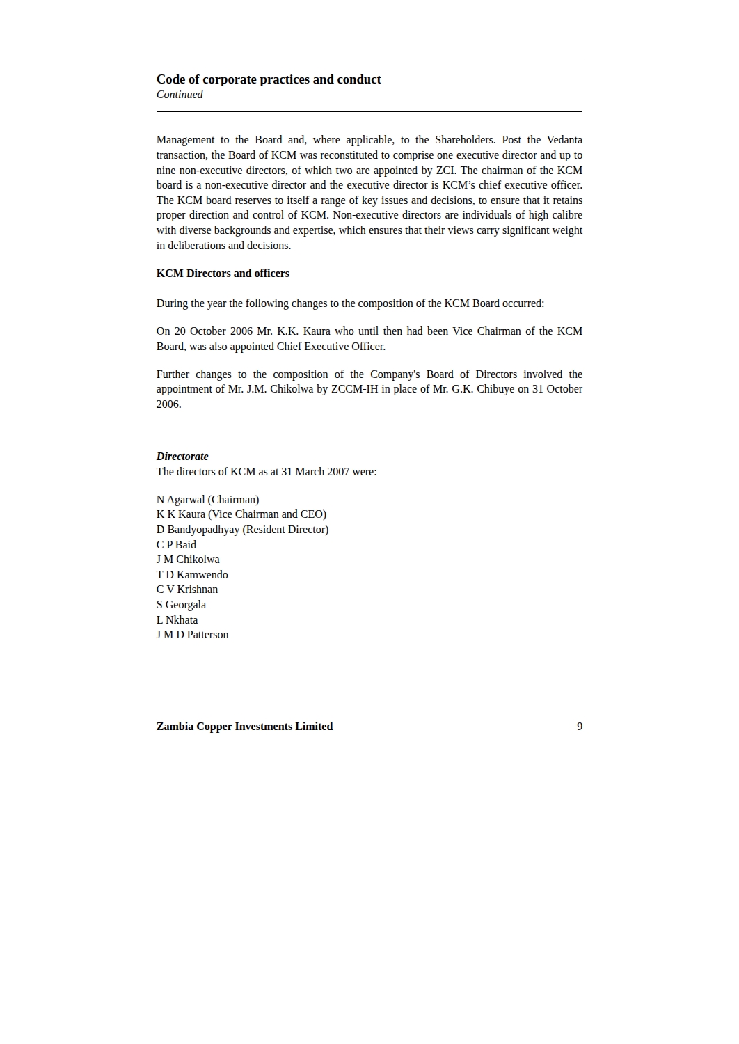Code of corporate practices and conduct
Continued
Management to the Board and, where applicable, to the Shareholders. Post the Vedanta transaction, the Board of KCM was reconstituted to comprise one executive director and up to nine non-executive directors, of which two are appointed by ZCI. The chairman of the KCM board is a non-executive director and the executive director is KCM’s chief executive officer. The KCM board reserves to itself a range of key issues and decisions, to ensure that it retains proper direction and control of KCM. Non-executive directors are individuals of high calibre with diverse backgrounds and expertise, which ensures that their views carry significant weight in deliberations and decisions.
KCM Directors and officers
During the year the following changes to the composition of the KCM Board occurred:
On 20 October 2006 Mr. K.K. Kaura who until then had been Vice Chairman of the KCM Board, was also appointed Chief Executive Officer.
Further changes to the composition of the Company's Board of Directors involved the appointment of Mr. J.M. Chikolwa by ZCCM-IH in place of Mr. G.K. Chibuye on 31 October 2006.
Directorate
The directors of KCM as at 31 March 2007 were:
N Agarwal (Chairman)
K K Kaura (Vice Chairman and CEO)
D Bandyopadhyay (Resident Director)
C P Baid
J M Chikolwa
T D Kamwendo
C V Krishnan
S Georgala
L Nkhata
J M D Patterson
Zambia Copper Investments Limited
9